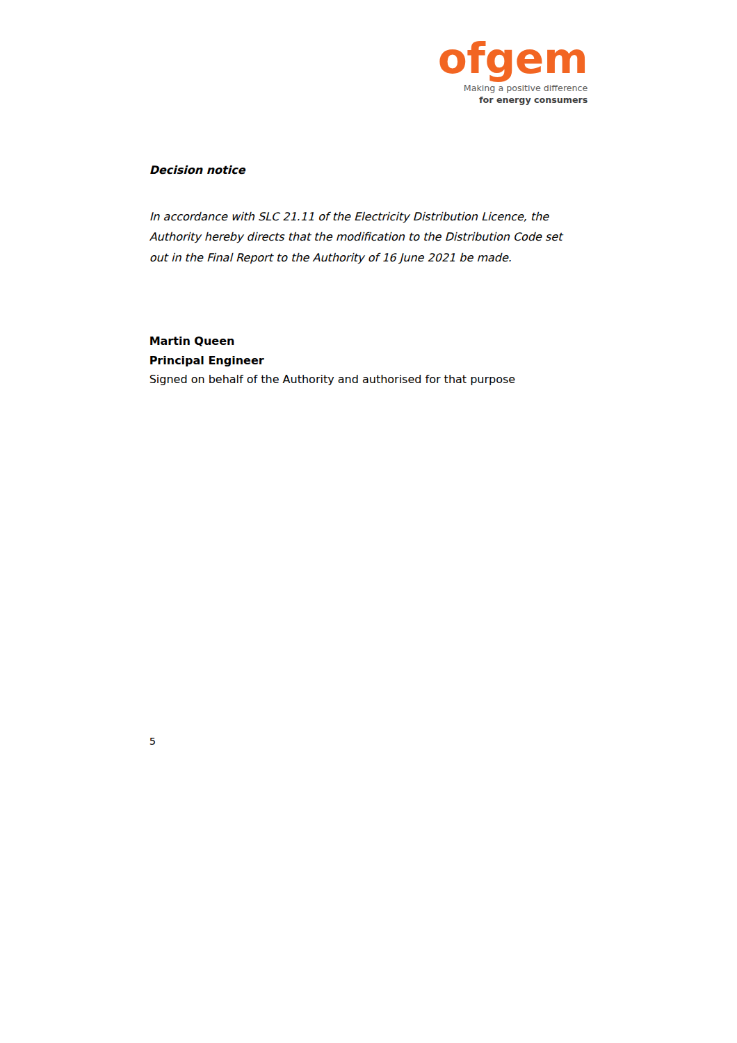ofgem Making a positive difference
for energy consumers
Decision notice
In accordance with SLC 21.11 of the Electricity Distribution Licence, the Authority hereby directs that the modification to the Distribution Code set out in the Final Report to the Authority of 16 June 2021 be made.
Martin Queen
Principal Engineer
Signed on behalf of the Authority and authorised for that purpose
5